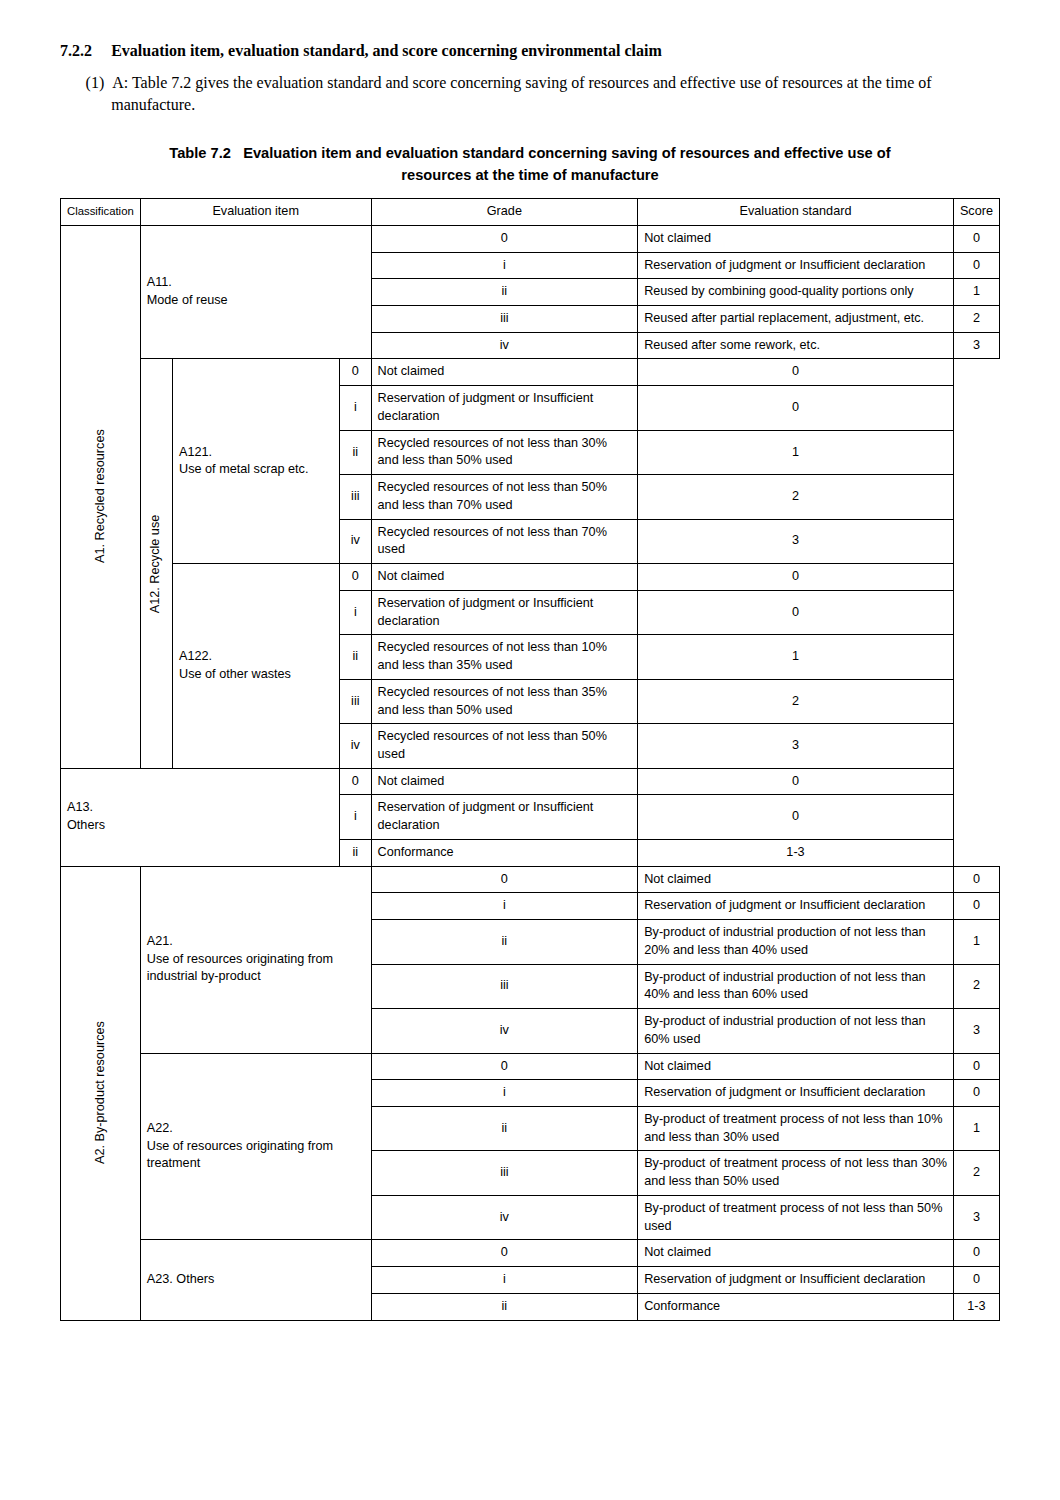7.2.2 Evaluation item, evaluation standard, and score concerning environmental claim
(1) A: Table 7.2 gives the evaluation standard and score concerning saving of resources and effective use of resources at the time of manufacture.
Table 7.2 Evaluation item and evaluation standard concerning saving of resources and effective use of resources at the time of manufacture
| Classification | Evaluation item | Grade | Evaluation standard | Score |
| --- | --- | --- | --- | --- |
| A1. Recycled resources | A11. Mode of reuse | 0 | Not claimed | 0 |
| i | Reservation of judgment or Insufficient declaration | 0 |
| ii | Reused by combining good-quality portions only | 1 |
| iii | Reused after partial replacement, adjustment, etc. | 2 |
| iv | Reused after some rework, etc. | 3 |
| A12. Recycle use | A121. Use of metal scrap etc. | 0 | Not claimed | 0 |
| i | Reservation of judgment or Insufficient declaration | 0 |
| ii | Recycled resources of not less than 30% and less than 50% used | 1 |
| iii | Recycled resources of not less than 50% and less than 70% used | 2 |
| iv | Recycled resources of not less than 70% used | 3 |
| A122. Use of other wastes | 0 | Not claimed | 0 |
| i | Reservation of judgment or Insufficient declaration | 0 |
| ii | Recycled resources of not less than 10% and less than 35% used | 1 |
| iii | Recycled resources of not less than 35% and less than 50% used | 2 |
| iv | Recycled resources of not less than 50% used | 3 |
| A13. Others | 0 | Not claimed | 0 |
| i | Reservation of judgment or Insufficient declaration | 0 |
| ii | Conformance | 1-3 |
| A2. By-product resources | A21. Use of resources originating from industrial by-product | 0 | Not claimed | 0 |
| i | Reservation of judgment or Insufficient declaration | 0 |
| ii | By-product of industrial production of not less than 20% and less than 40% used | 1 |
| iii | By-product of industrial production of not less than 40% and less than 60% used | 2 |
| iv | By-product of industrial production of not less than 60% used | 3 |
| A22. Use of resources originating from treatment | 0 | Not claimed | 0 |
| i | Reservation of judgment or Insufficient declaration | 0 |
| ii | By-product of treatment process of not less than 10% and less than 30% used | 1 |
| iii | By-product of treatment process of not less than 30% and less than 50% used | 2 |
| iv | By-product of treatment process of not less than 50% used | 3 |
| A23. Others | 0 | Not claimed | 0 |
| i | Reservation of judgment or Insufficient declaration | 0 |
| ii | Conformance | 1-3 |